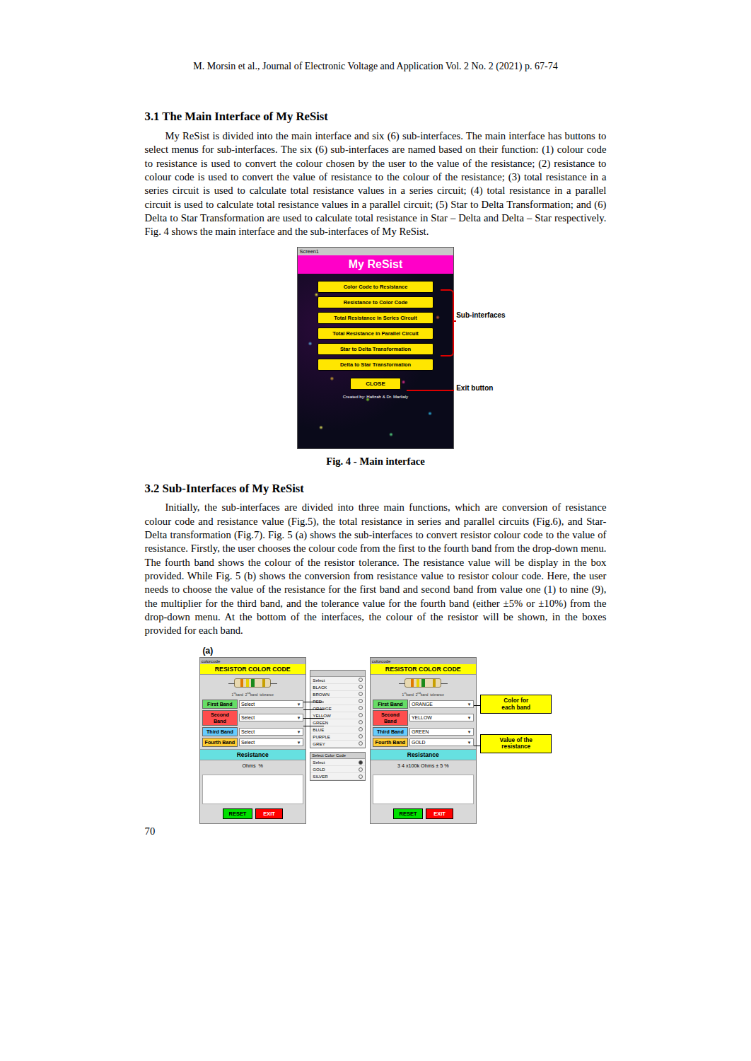M. Morsin et al., Journal of Electronic Voltage and Application Vol. 2 No. 2 (2021) p. 67-74
3.1 The Main Interface of My ReSist
My ReSist is divided into the main interface and six (6) sub-interfaces. The main interface has buttons to select menus for sub-interfaces. The six (6) sub-interfaces are named based on their function: (1) colour code to resistance is used to convert the colour chosen by the user to the value of the resistance; (2) resistance to colour code is used to convert the value of resistance to the colour of the resistance; (3) total resistance in a series circuit is used to calculate total resistance values in a series circuit; (4) total resistance in a parallel circuit is used to calculate total resistance values in a parallel circuit; (5) Star to Delta Transformation; and (6) Delta to Star Transformation are used to calculate total resistance in Star – Delta and Delta – Star respectively. Fig. 4 shows the main interface and the sub-interfaces of My ReSist.
Screen1
My ReSist
Color Code to Resistance
Resistance to Color Code
Total Resistance in Series Circuit
Total Resistance in Parallel Circuit
Star to Delta Transformation
Delta to Star Transformation
CLOSE
Created by: Hafizah & Dr. Marlialy
Sub-interfaces
Exit button
Fig. 4 - Main interface
3.2 Sub-Interfaces of My ReSist
Initially, the sub-interfaces are divided into three main functions, which are conversion of resistance colour code and resistance value (Fig.5), the total resistance in series and parallel circuits (Fig.6), and Star-Delta transformation (Fig.7). Fig. 5 (a) shows the sub-interfaces to convert resistor colour code to the value of resistance. Firstly, the user chooses the colour code from the first to the fourth band from the drop-down menu. The fourth band shows the colour of the resistor tolerance. The resistance value will be display in the box provided. While Fig. 5 (b) shows the conversion from resistance value to resistor colour code. Here, the user needs to choose the value of the resistance for the first band and second band from value one (1) to nine (9), the multiplier for the third band, and the tolerance value for the fourth band (either ±5% or ±10%) from the drop-down menu. At the bottom of the interfaces, the colour of the resistor will be shown, in the boxes provided for each band.
(a)
colorcode
RESISTOR COLOR CODE
1stband 2ndband tolerance
First Band Select▼
Second Band Select▼
Third Band Select▼
Fourth Band Select▼
Resistance
Ohms %
RESET EXIT
Select
BLACK
BROWN
RED
ORANGE
YELLOW
GREEN
BLUE
PURPLE
GREY
Select Color Code
Select
GOLD
SILVER
colorcode
RESISTOR COLOR CODE
1stband 2ndband tolerance
First Band ORANGE▼
Second Band YELLOW▼
Third Band GREEN▼
Fourth Band GOLD▼
Resistance
3 4 x100k Ohms ± 5 %
RESET EXIT
Color for
each band
Value of the
resistance
70